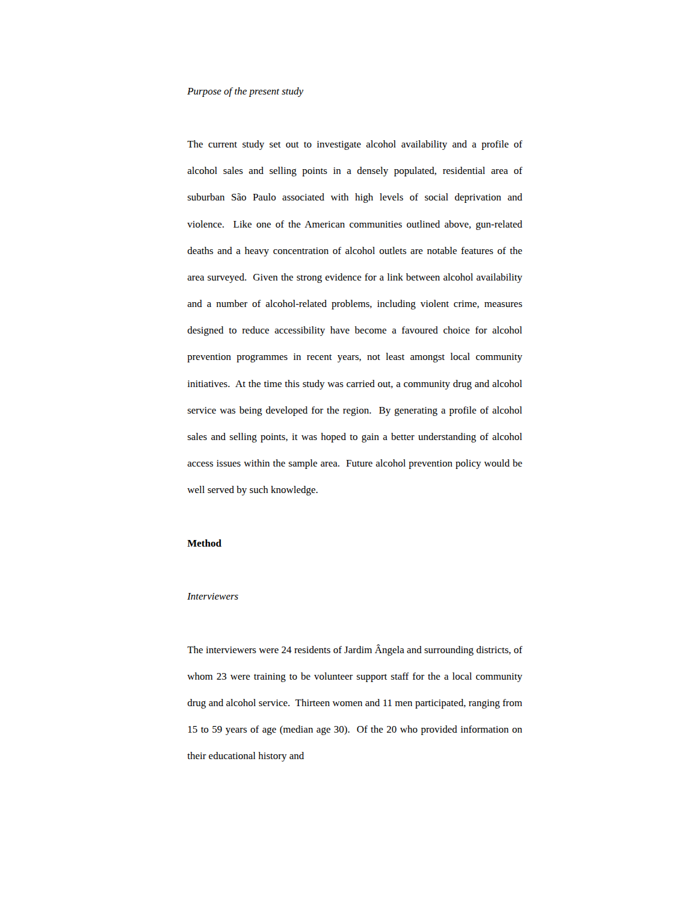Purpose of the present study
The current study set out to investigate alcohol availability and a profile of alcohol sales and selling points in a densely populated, residential area of suburban São Paulo associated with high levels of social deprivation and violence. Like one of the American communities outlined above, gun-related deaths and a heavy concentration of alcohol outlets are notable features of the area surveyed. Given the strong evidence for a link between alcohol availability and a number of alcohol-related problems, including violent crime, measures designed to reduce accessibility have become a favoured choice for alcohol prevention programmes in recent years, not least amongst local community initiatives. At the time this study was carried out, a community drug and alcohol service was being developed for the region. By generating a profile of alcohol sales and selling points, it was hoped to gain a better understanding of alcohol access issues within the sample area. Future alcohol prevention policy would be well served by such knowledge.
Method
Interviewers
The interviewers were 24 residents of Jardim Ângela and surrounding districts, of whom 23 were training to be volunteer support staff for the a local community drug and alcohol service. Thirteen women and 11 men participated, ranging from 15 to 59 years of age (median age 30). Of the 20 who provided information on their educational history and